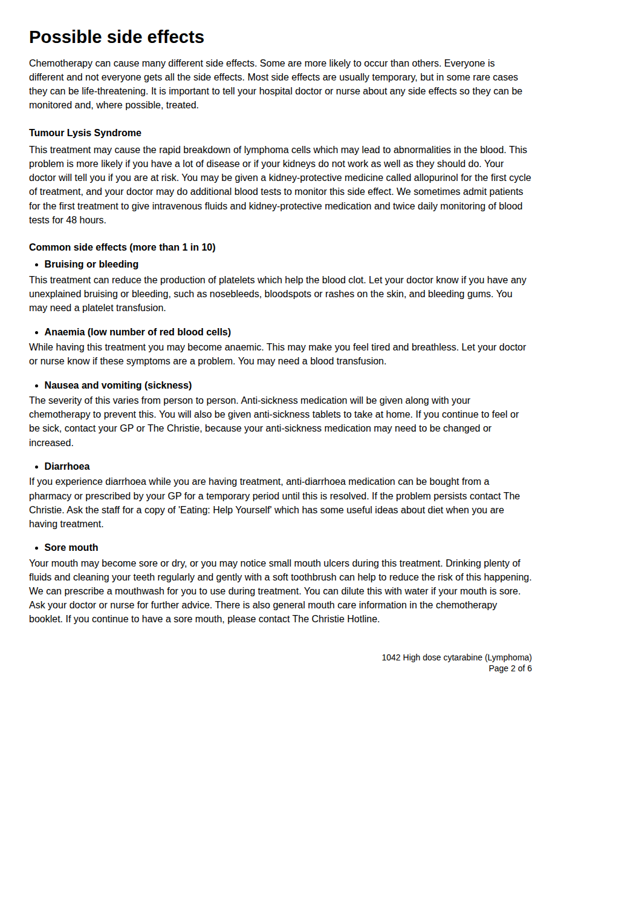Possible side effects
Chemotherapy can cause many different side effects. Some are more likely to occur than others. Everyone is different and not everyone gets all the side effects. Most side effects are usually temporary, but in some rare cases they can be life-threatening. It is important to tell your hospital doctor or nurse about any side effects so they can be monitored and, where possible, treated.
Tumour Lysis Syndrome
This treatment may cause the rapid breakdown of lymphoma cells which may lead to abnormalities in the blood. This problem is more likely if you have a lot of disease or if your kidneys do not work as well as they should do. Your doctor will tell you if you are at risk. You may be given a kidney-protective medicine called allopurinol for the first cycle of treatment, and your doctor may do additional blood tests to monitor this side effect. We sometimes admit patients for the first treatment to give intravenous fluids and kidney-protective medication and twice daily monitoring of blood tests for 48 hours.
Common side effects (more than 1 in 10)
Bruising or bleeding
This treatment can reduce the production of platelets which help the blood clot. Let your doctor know if you have any unexplained bruising or bleeding, such as nosebleeds, bloodspots or rashes on the skin, and bleeding gums. You may need a platelet transfusion.
Anaemia (low number of red blood cells)
While having this treatment you may become anaemic. This may make you feel tired and breathless. Let your doctor or nurse know if these symptoms are a problem. You may need a blood transfusion.
Nausea and vomiting (sickness)
The severity of this varies from person to person. Anti-sickness medication will be given along with your chemotherapy to prevent this. You will also be given anti-sickness tablets to take at home. If you continue to feel or be sick, contact your GP or The Christie, because your anti-sickness medication may need to be changed or increased.
Diarrhoea
If you experience diarrhoea while you are having treatment, anti-diarrhoea medication can be bought from a pharmacy or prescribed by your GP for a temporary period until this is resolved. If the problem persists contact The Christie. Ask the staff for a copy of 'Eating: Help Yourself' which has some useful ideas about diet when you are having treatment.
Sore mouth
Your mouth may become sore or dry, or you may notice small mouth ulcers during this treatment. Drinking plenty of fluids and cleaning your teeth regularly and gently with a soft toothbrush can help to reduce the risk of this happening. We can prescribe a mouthwash for you to use during treatment. You can dilute this with water if your mouth is sore. Ask your doctor or nurse for further advice. There is also general mouth care information in the chemotherapy booklet. If you continue to have a sore mouth, please contact The Christie Hotline.
1042 High dose cytarabine (Lymphoma)
Page 2 of 6